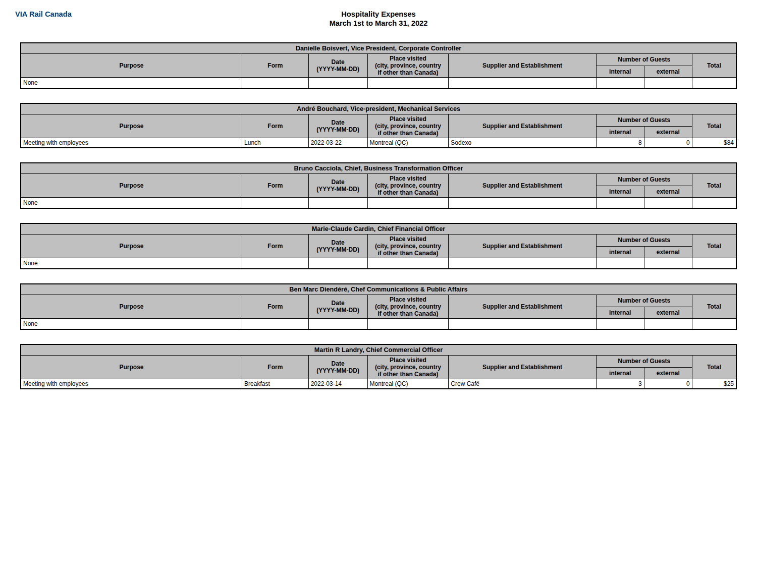VIA Rail Canada
Hospitality Expenses
March 1st to March 31, 2022
| Danielle Boisvert, Vice President, Corporate Controller |
| --- |
| Purpose | Form | Date (YYYY-MM-DD) | Place visited (city, province, country if other than Canada) | Supplier and Establishment | Number of Guests | Total |
| internal | external |
| None | | | | | | | |
| André Bouchard, Vice-president, Mechanical Services |
| --- |
| Purpose | Form | Date (YYYY-MM-DD) | Place visited (city, province, country if other than Canada) | Supplier and Establishment | Number of Guests | Total |
| internal | external |
| Meeting with employees | Lunch | 2022-03-22 | Montreal (QC) | Sodexo | 8 | 0 | $84 |
| Bruno Cacciola, Chief, Business Transformation Officer |
| --- |
| Purpose | Form | Date (YYYY-MM-DD) | Place visited (city, province, country if other than Canada) | Supplier and Establishment | Number of Guests | Total |
| internal | external |
| None | | | | | | | |
| Marie-Claude Cardin, Chief Financial Officer |
| --- |
| Purpose | Form | Date (YYYY-MM-DD) | Place visited (city, province, country if other than Canada) | Supplier and Establishment | Number of Guests | Total |
| internal | external |
| None | | | | | | | |
| Ben Marc Diendéré, Chef Communications & Public Affairs |
| --- |
| Purpose | Form | Date (YYYY-MM-DD) | Place visited (city, province, country if other than Canada) | Supplier and Establishment | Number of Guests | Total |
| internal | external |
| None | | | | | | | |
| Martin R Landry, Chief Commercial Officer |
| --- |
| Purpose | Form | Date (YYYY-MM-DD) | Place visited (city, province, country if other than Canada) | Supplier and Establishment | Number of Guests | Total |
| internal | external |
| Meeting with employees | Breakfast | 2022-03-14 | Montreal (QC) | Crew Café | 3 | 0 | $25 |